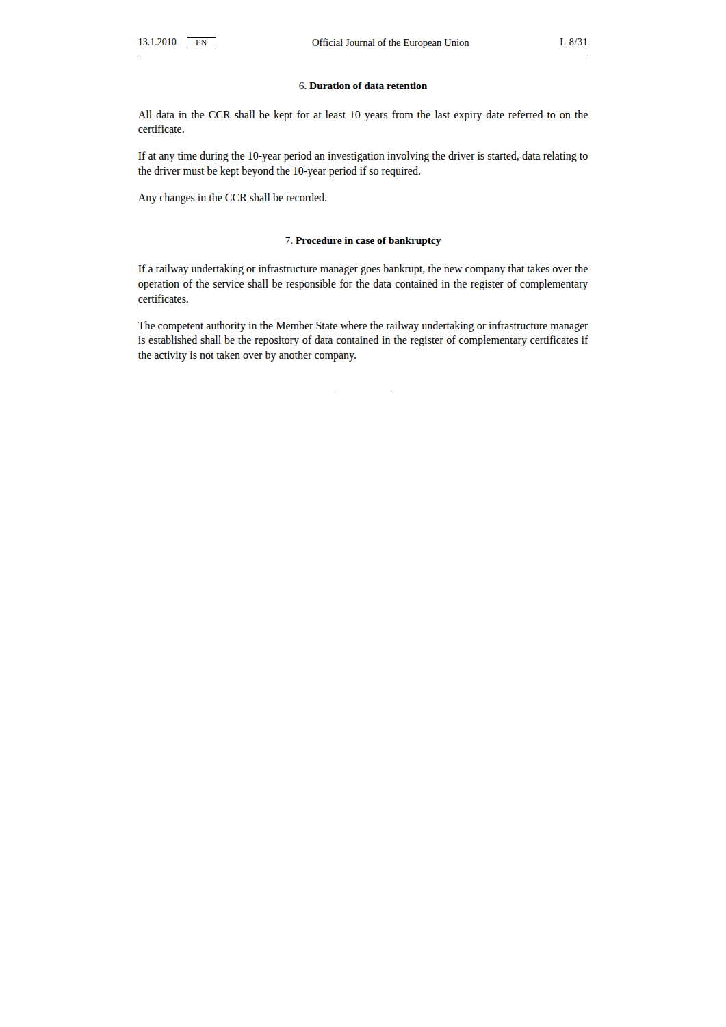13.1.2010 EN Official Journal of the European Union L 8/31
6. Duration of data retention
All data in the CCR shall be kept for at least 10 years from the last expiry date referred to on the certificate.
If at any time during the 10-year period an investigation involving the driver is started, data relating to the driver must be kept beyond the 10-year period if so required.
Any changes in the CCR shall be recorded.
7. Procedure in case of bankruptcy
If a railway undertaking or infrastructure manager goes bankrupt, the new company that takes over the operation of the service shall be responsible for the data contained in the register of complementary certificates.
The competent authority in the Member State where the railway undertaking or infrastructure manager is established shall be the repository of data contained in the register of complementary certificates if the activity is not taken over by another company.